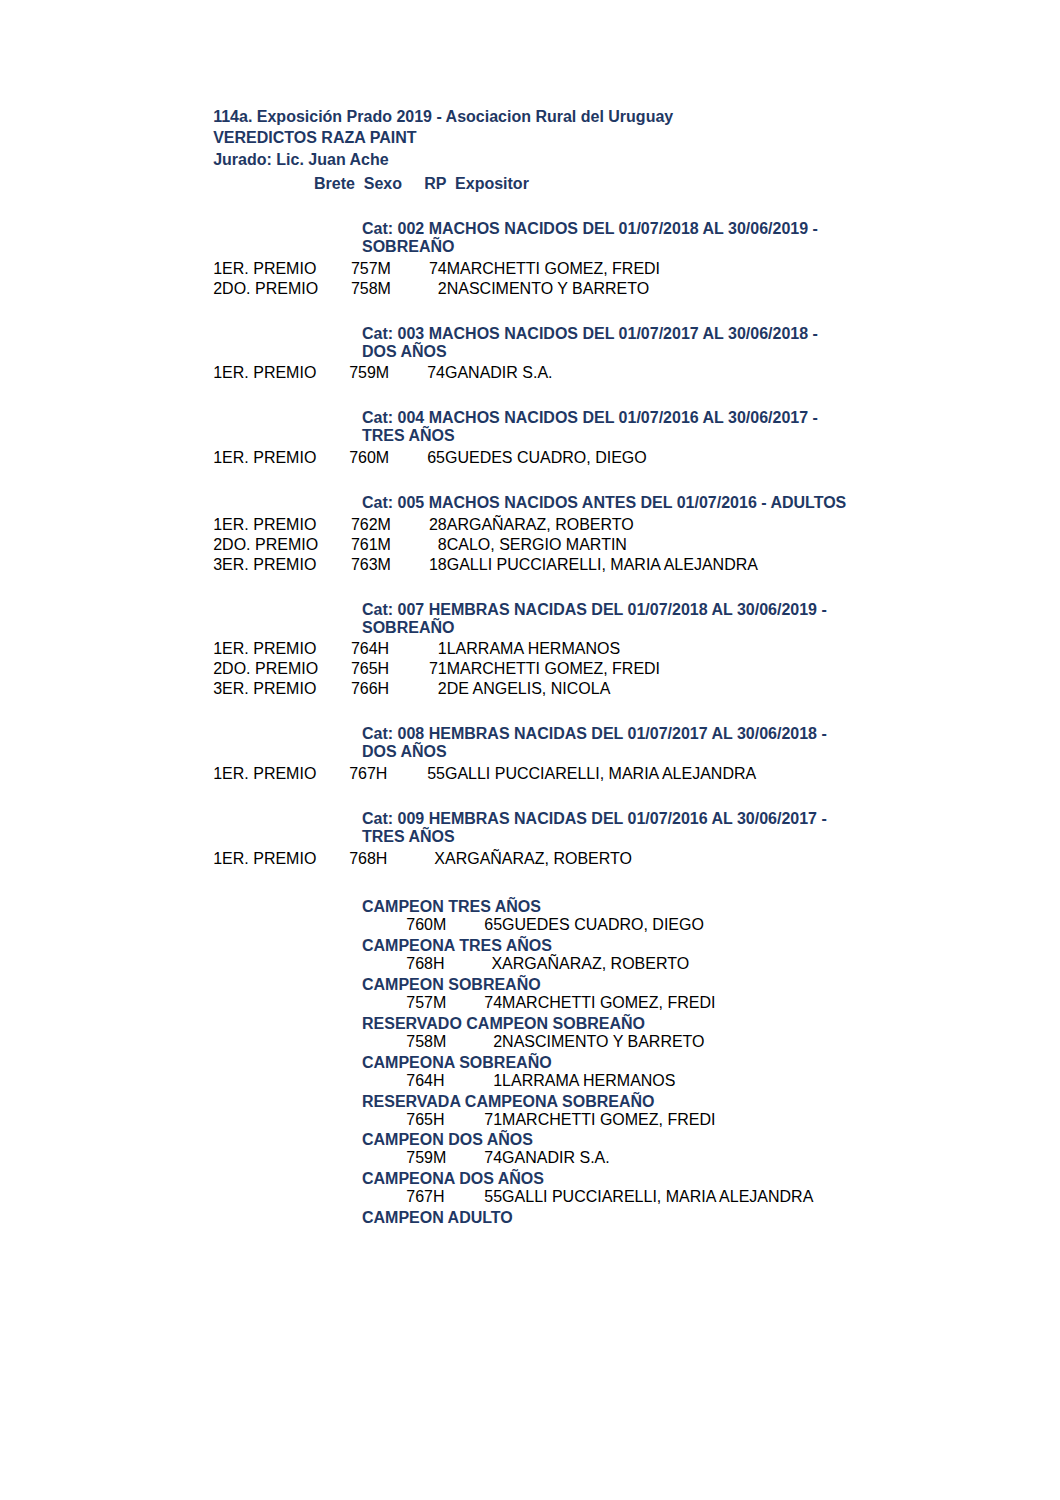114a. Exposición Prado 2019 - Asociacion Rural del Uruguay
VEREDICTOS RAZA PAINT
Jurado: Lic. Juan Ache
Brete Sexo RP Expositor
Cat: 002 MACHOS NACIDOS DEL 01/07/2018 AL 30/06/2019 - SOBREAÑO
| 1ER. PREMIO | 757 | M | 74 | MARCHETTI GOMEZ, FREDI |
| 2DO. PREMIO | 758 | M | 2 | NASCIMENTO Y BARRETO |
Cat: 003 MACHOS NACIDOS DEL 01/07/2017 AL 30/06/2018 - DOS AÑOS
| 1ER. PREMIO | 759 | M | 74 | GANADIR S.A. |
Cat: 004 MACHOS NACIDOS DEL 01/07/2016 AL 30/06/2017 - TRES AÑOS
| 1ER. PREMIO | 760 | M | 65 | GUEDES CUADRO, DIEGO |
Cat: 005 MACHOS NACIDOS ANTES DEL 01/07/2016 - ADULTOS
| 1ER. PREMIO | 762 | M | 28 | ARGAÑARAZ, ROBERTO |
| 2DO. PREMIO | 761 | M | 8 | CALO, SERGIO MARTIN |
| 3ER. PREMIO | 763 | M | 18 | GALLI PUCCIARELLI, MARIA ALEJANDRA |
Cat: 007 HEMBRAS NACIDAS DEL 01/07/2018 AL 30/06/2019 - SOBREAÑO
| 1ER. PREMIO | 764 | H | 1 | LARRAMA HERMANOS |
| 2DO. PREMIO | 765 | H | 71 | MARCHETTI GOMEZ, FREDI |
| 3ER. PREMIO | 766 | H | 2 | DE ANGELIS, NICOLA |
Cat: 008 HEMBRAS NACIDAS DEL 01/07/2017 AL 30/06/2018 - DOS AÑOS
| 1ER. PREMIO | 767 | H | 55 | GALLI PUCCIARELLI, MARIA ALEJANDRA |
Cat: 009 HEMBRAS NACIDAS DEL 01/07/2016 AL 30/06/2017 - TRES AÑOS
| 1ER. PREMIO | 768 | H | X | ARGAÑARAZ, ROBERTO |
CAMPEON TRES AÑOS
| 760 | M | 65 | GUEDES CUADRO, DIEGO |
CAMPEONA TRES AÑOS
| 768 | H | X | ARGAÑARAZ, ROBERTO |
CAMPEON SOBREAÑO
| 757 | M | 74 | MARCHETTI GOMEZ, FREDI |
RESERVADO CAMPEON SOBREAÑO
| 758 | M | 2 | NASCIMENTO Y BARRETO |
CAMPEONA SOBREAÑO
| 764 | H | 1 | LARRAMA HERMANOS |
RESERVADA CAMPEONA SOBREAÑO
| 765 | H | 71 | MARCHETTI GOMEZ, FREDI |
CAMPEON DOS AÑOS
| 759 | M | 74 | GANADIR S.A. |
CAMPEONA DOS AÑOS
| 767 | H | 55 | GALLI PUCCIARELLI, MARIA ALEJANDRA |
CAMPEON ADULTO